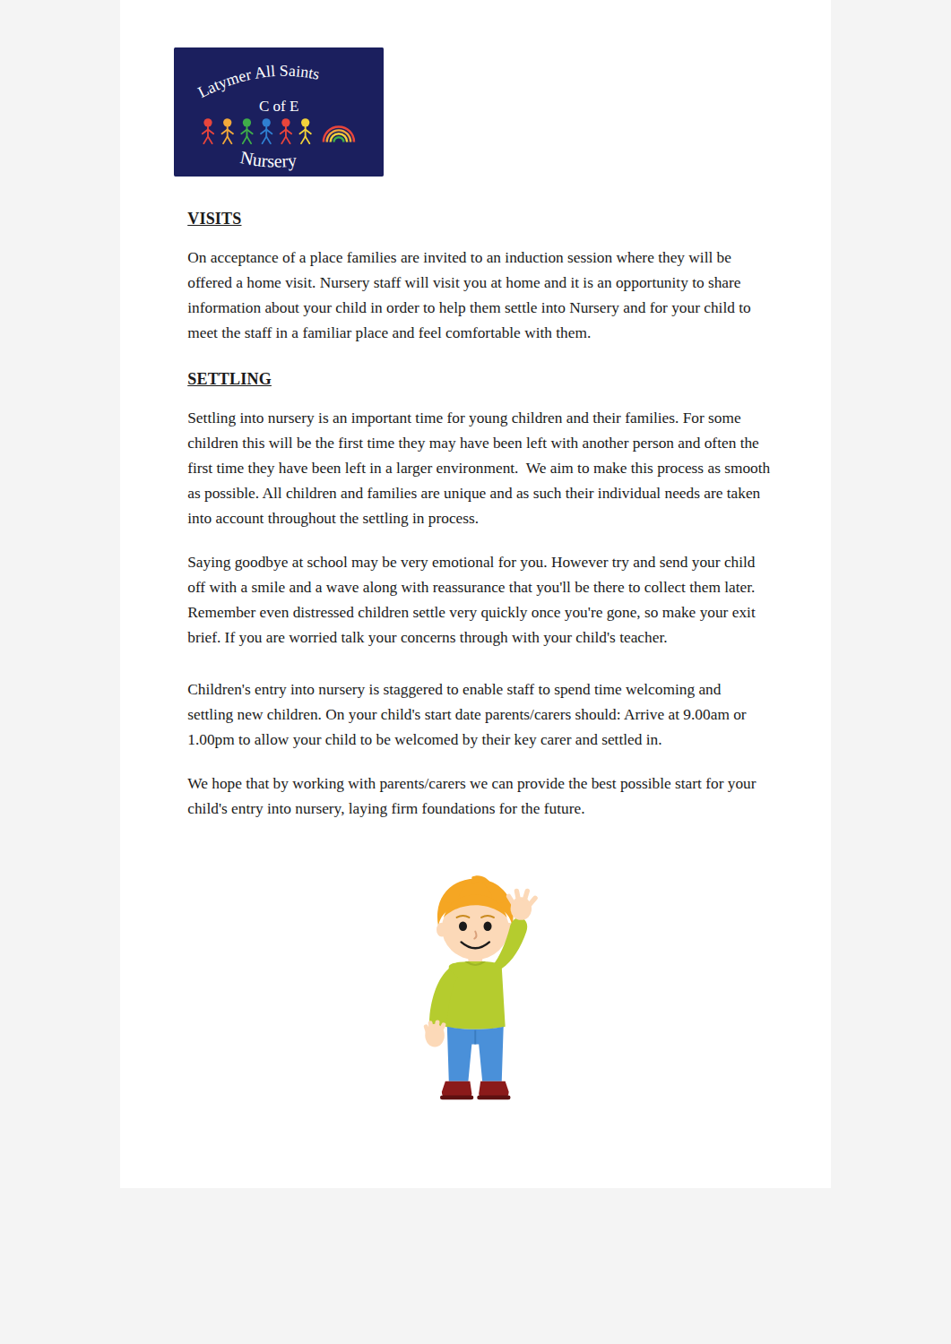Latymer All Saints C of E Nursery
VISITS
On acceptance of a place families are invited to an induction session where they will be offered a home visit. Nursery staff will visit you at home and it is an opportunity to share information about your child in order to help them settle into Nursery and for your child to meet the staff in a familiar place and feel comfortable with them.
SETTLING
Settling into nursery is an important time for young children and their families. For some children this will be the first time they may have been left with another person and often the first time they have been left in a larger environment. We aim to make this process as smooth as possible. All children and families are unique and as such their individual needs are taken into account throughout the settling in process.
Saying goodbye at school may be very emotional for you. However try and send your child off with a smile and a wave along with reassurance that you'll be there to collect them later. Remember even distressed children settle very quickly once you're gone, so make your exit brief. If you are worried talk your concerns through with your child's teacher.
Children's entry into nursery is staggered to enable staff to spend time welcoming and settling new children. On your child's start date parents/carers should: Arrive at 9.00am or 1.00pm to allow your child to be welcomed by their key carer and settled in.
We hope that by working with parents/carers we can provide the best possible start for your child's entry into nursery, laying firm foundations for the future.